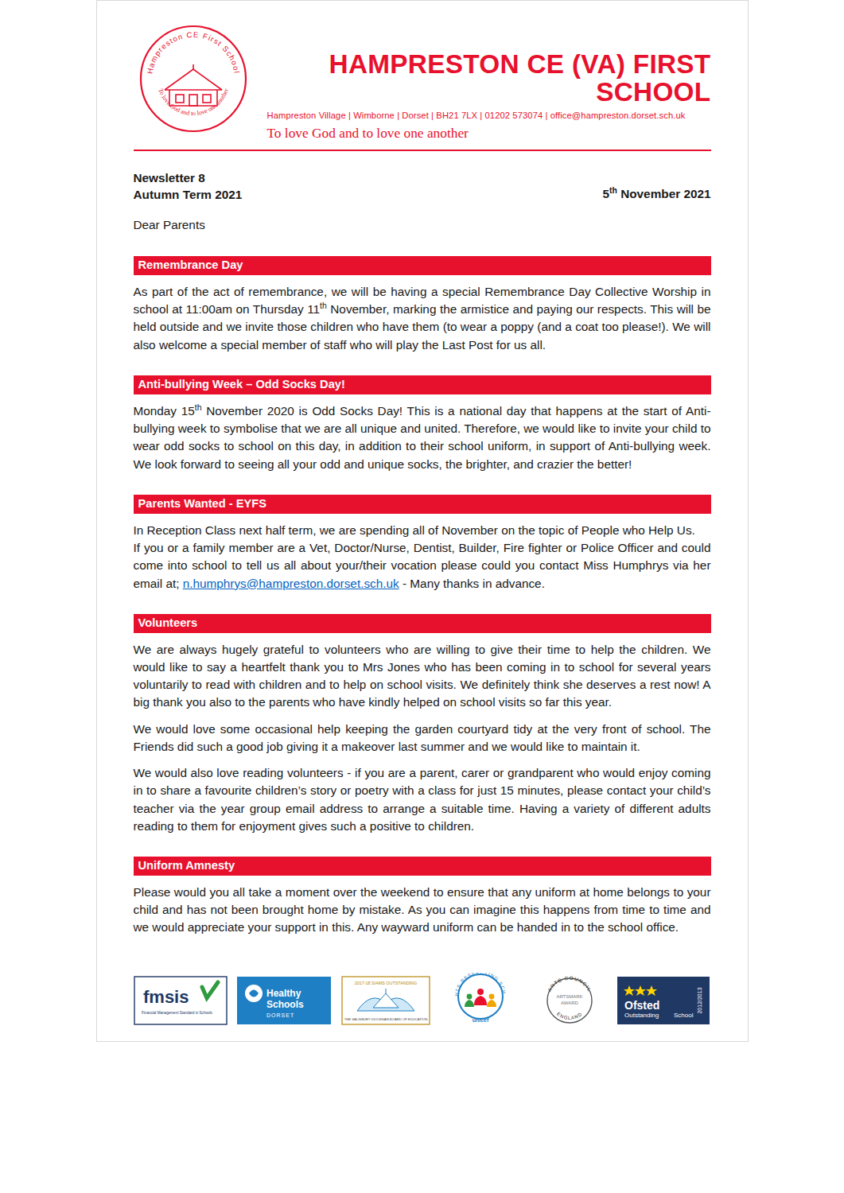Hampreston CE First School To love God and to love one another
HAMPRESTON CE (VA) FIRST SCHOOL
Hampreston Village | Wimborne | Dorset | BH21 7LX | 01202 573074 | office@hampreston.dorset.sch.uk
To love God and to love one another
Newsletter 8
Autumn Term 2021
5th November 2021
Dear Parents
Remembrance Day
As part of the act of remembrance, we will be having a special Remembrance Day Collective Worship in school at 11:00am on Thursday 11th November, marking the armistice and paying our respects. This will be held outside and we invite those children who have them (to wear a poppy (and a coat too please!). We will also welcome a special member of staff who will play the Last Post for us all.
Anti-bullying Week – Odd Socks Day!
Monday 15th November 2020 is Odd Socks Day! This is a national day that happens at the start of Anti-bullying week to symbolise that we are all unique and united. Therefore, we would like to invite your child to wear odd socks to school on this day, in addition to their school uniform, in support of Anti-bullying week. We look forward to seeing all your odd and unique socks, the brighter, and crazier the better!
Parents Wanted - EYFS
In Reception Class next half term, we are spending all of November on the topic of People who Help Us.
If you or a family member are a Vet, Doctor/Nurse, Dentist, Builder, Fire fighter or Police Officer and could come into school to tell us all about your/their vocation please could you contact Miss Humphrys via her email at; n.humphrys@hampreston.dorset.sch.uk - Many thanks in advance.
Volunteers
We are always hugely grateful to volunteers who are willing to give their time to help the children. We would like to say a heartfelt thank you to Mrs Jones who has been coming in to school for several years voluntarily to read with children and to help on school visits. We definitely think she deserves a rest now! A big thank you also to the parents who have kindly helped on school visits so far this year.
We would love some occasional help keeping the garden courtyard tidy at the very front of school. The Friends did such a good job giving it a makeover last summer and we would like to maintain it.
We would also love reading volunteers - if you are a parent, carer or grandparent who would enjoy coming in to share a favourite children’s story or poetry with a class for just 15 minutes, please contact your child’s teacher via the year group email address to arrange a suitable time. Having a variety of different adults reading to them for enjoyment gives such a positive to children.
Uniform Amnesty
Please would you all take a moment over the weekend to ensure that any uniform at home belongs to your child and has not been brought home by mistake. As you can imagine this happens from time to time and we would appreciate your support in this. Any wayward uniform can be handed in to the school office.
fmsis Financial Management Standard in Schools
Healthy Schools DORSET
2017-18 SIAMS OUTSTANDING THE SALISBURY DIOCESAN BOARD OF EDUCATION
RIGHTS RESPECTING SCHOOL unicef
ARTS COUNCIL ENGLAND ARTSMARK AWARD
Ofsted Outstanding School 2012/2013